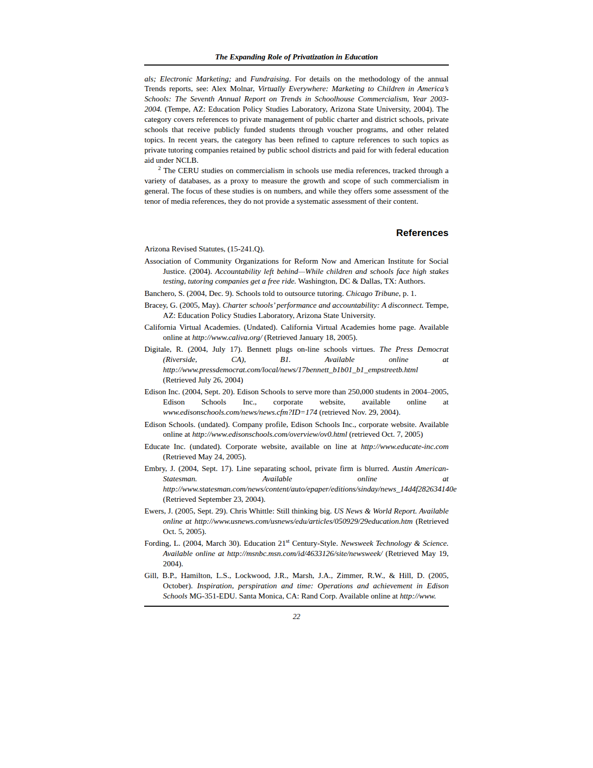The Expanding Role of Privatization in Education
als; Electronic Marketing; and Fundraising. For details on the methodology of the annual Trends reports, see: Alex Molnar, Virtually Everywhere: Marketing to Children in America’s Schools: The Seventh Annual Report on Trends in Schoolhouse Commercialism, Year 2003-2004. (Tempe, AZ: Education Policy Studies Laboratory, Arizona State University, 2004). The category covers references to private management of public charter and district schools, private schools that receive publicly funded students through voucher programs, and other related topics. In recent years, the category has been refined to capture references to such topics as private tutoring companies retained by public school districts and paid for with federal education aid under NCLB.
2 The CERU studies on commercialism in schools use media references, tracked through a variety of databases, as a proxy to measure the growth and scope of such commercialism in general. The focus of these studies is on numbers, and while they offers some assessment of the tenor of media references, they do not provide a systematic assessment of their content.
References
Arizona Revised Statutes, (15-241.Q).
Association of Community Organizations for Reform Now and American Institute for Social Justice. (2004). Accountability left behind—While children and schools face high stakes testing, tutoring companies get a free ride. Washington, DC & Dallas, TX: Authors.
Banchero, S. (2004, Dec. 9). Schools told to outsource tutoring. Chicago Tribune, p. 1.
Bracey, G. (2005, May). Charter schools’ performance and accountability: A disconnect. Tempe, AZ: Education Policy Studies Laboratory, Arizona State University.
California Virtual Academies. (Undated). California Virtual Academies home page. Available online at http://www.caliva.org/ (Retrieved January 18, 2005).
Digitale, R. (2004, July 17). Bennett plugs on-line schools virtues. The Press Democrat (Riverside, CA), B1. Available online at http://www.pressdemocrat.com/local/news/17bennett_b1b01_b1_empstreetb.html (Retrieved July 26, 2004)
Edison Inc. (2004, Sept. 20). Edison Schools to serve more than 250,000 students in 2004–2005, Edison Schools Inc., corporate website, available online at www.edisonschools.com/news/news.cfm?ID=174 (retrieved Nov. 29, 2004).
Edison Schools. (undated). Company profile, Edison Schools Inc., corporate website. Available online at http://www.edisonschools.com/overview/ov0.html (retrieved Oct. 7, 2005)
Educate Inc. (undated). Corporate website, available on line at http://www.educate-inc.com (Retrieved May 24, 2005).
Embry, J. (2004, Sept. 17). Line separating school, private firm is blurred. Austin American-Statesman. Available online at http://www.statesman.com/news/content/auto/epaper/editions/sinday/news_14d4f282634140e (Retrieved September 23, 2004).
Ewers, J. (2005, Sept. 29). Chris Whittle: Still thinking big. US News & World Report. Available online at http://www.usnews.com/usnews/edu/articles/050929/29education.htm (Retrieved Oct. 5, 2005).
Fording, L. (2004, March 30). Education 21st Century-Style. Newsweek Technology & Science. Available online at http://msnbc.msn.com/id/4633126/site/newsweek/ (Retrieved May 19, 2004).
Gill, B.P., Hamilton, L.S., Lockwood, J.R., Marsh, J.A., Zimmer, R.W., & Hill, D. (2005, October). Inspiration, perspiration and time: Operations and achievement in Edison Schools MG-351-EDU. Santa Monica, CA: Rand Corp. Available online at http://www.
22